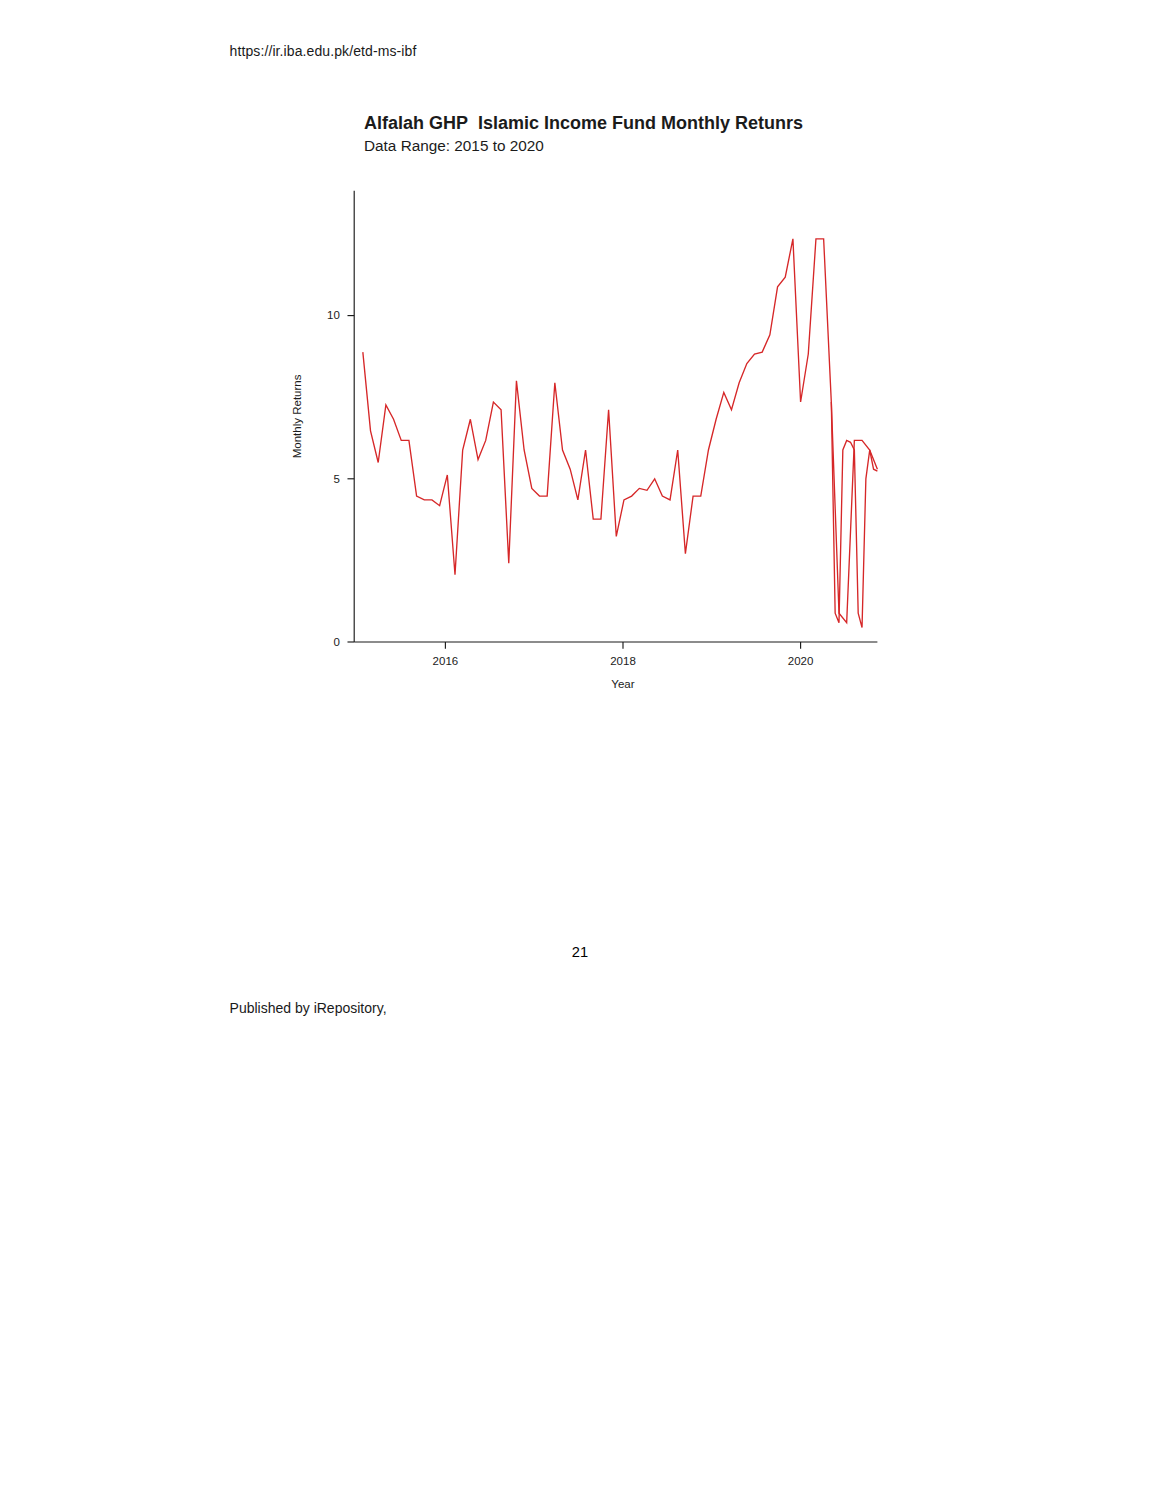https://ir.iba.edu.pk/etd-ms-ibf
Alfalah GHP Islamic Income Fund Monthly Retunrs
Data Range: 2015 to 2020
Alfalah GHP Islamic Income Fund Monthly Returns, 2015 to 2020 Line chart of monthly returns plotted against year from 2015 to 2020, with y-axis ticks at 0, 5 and 10 and x-axis ticks at 2016, 2018 and 2020. 0 5 10 2016 2018 2020 Year Monthly Returns
21
Published by iRepository,